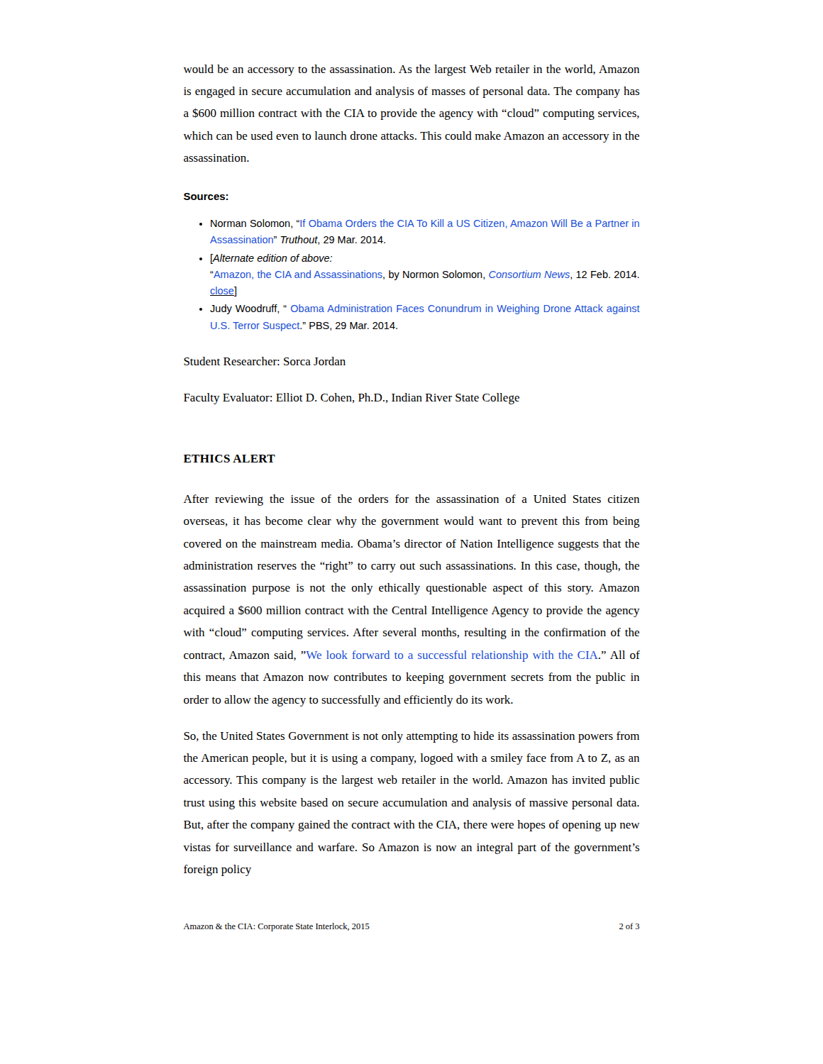would be an accessory to the assassination. As the largest Web retailer in the world, Amazon is engaged in secure accumulation and analysis of masses of personal data. The company has a $600 million contract with the CIA to provide the agency with “cloud” computing services, which can be used even to launch drone attacks. This could make Amazon an accessory in the assassination.
Sources:
Norman Solomon, “If Obama Orders the CIA To Kill a US Citizen, Amazon Will Be a Partner in Assassination” Truthout, 29 Mar. 2014.
[Alternate edition of above:
“Amazon, the CIA and Assassinations, by Normon Solomon, Consortium News, 12 Feb. 2014. close]
Judy Woodruff, “ Obama Administration Faces Conundrum in Weighing Drone Attack against U.S. Terror Suspect.” PBS, 29 Mar. 2014.
Student Researcher: Sorca Jordan
Faculty Evaluator: Elliot D. Cohen, Ph.D., Indian River State College
ETHICS ALERT
After reviewing the issue of the orders for the assassination of a United States citizen overseas, it has become clear why the government would want to prevent this from being covered on the mainstream media. Obama’s director of Nation Intelligence suggests that the administration reserves the “right” to carry out such assassinations. In this case, though, the assassination purpose is not the only ethically questionable aspect of this story. Amazon acquired a $600 million contract with the Central Intelligence Agency to provide the agency with “cloud” computing services. After several months, resulting in the confirmation of the contract, Amazon said, ”We look forward to a successful relationship with the CIA.” All of this means that Amazon now contributes to keeping government secrets from the public in order to allow the agency to successfully and efficiently do its work.
So, the United States Government is not only attempting to hide its assassination powers from the American people, but it is using a company, logoed with a smiley face from A to Z, as an accessory. This company is the largest web retailer in the world. Amazon has invited public trust using this website based on secure accumulation and analysis of massive personal data. But, after the company gained the contract with the CIA, there were hopes of opening up new vistas for surveillance and warfare. So Amazon is now an integral part of the government’s foreign policy
Amazon & the CIA: Corporate State Interlock, 2015
2 of 3